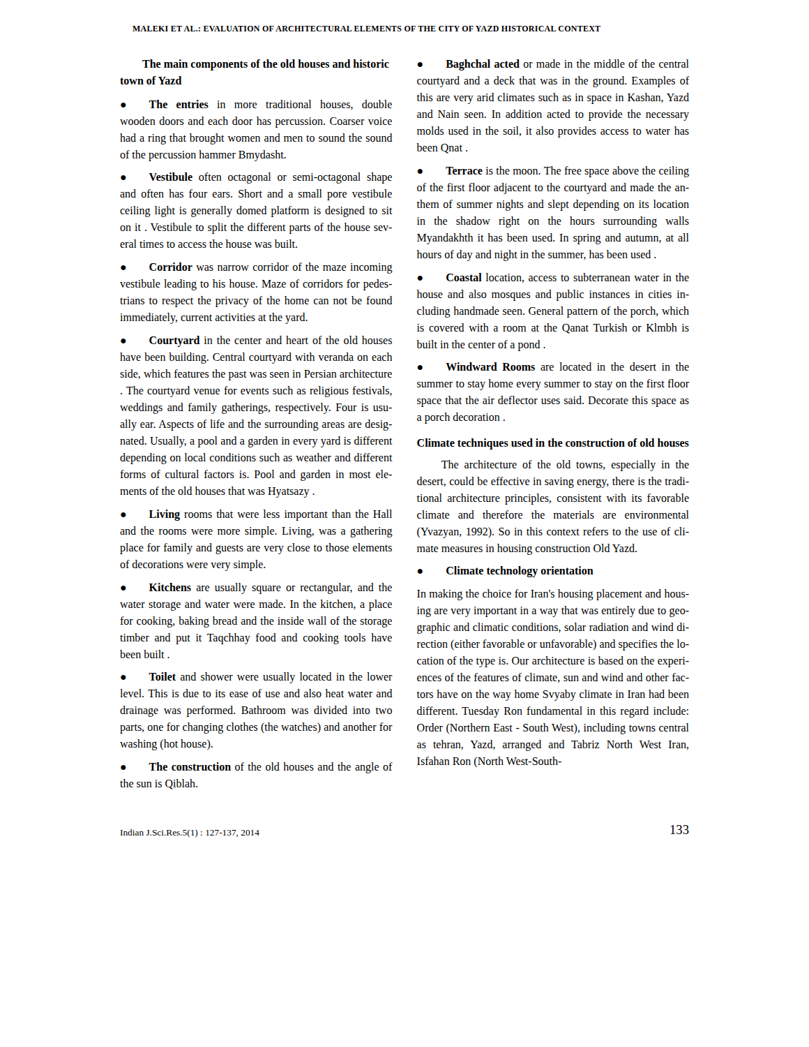MALEKI ET AL.: EVALUATION OF ARCHITECTURAL ELEMENTS OF THE CITY OF YAZD HISTORICAL CONTEXT
The main components of the old houses and historic town of Yazd
●The entries in more traditional houses, double wooden doors and each door has percussion. Coarser voice had a ring that brought women and men to sound the sound of the percussion hammer Bmydasht.
●Vestibule often octagonal or semi-octagonal shape and often has four ears. Short and a small pore vestibule ceiling light is generally domed platform is designed to sit on it . Vestibule to split the different parts of the house several times to access the house was built.
●Corridor was narrow corridor of the maze incoming vestibule leading to his house. Maze of corridors for pedestrians to respect the privacy of the home can not be found immediately, current activities at the yard.
●Courtyard in the center and heart of the old houses have been building. Central courtyard with veranda on each side, which features the past was seen in Persian architecture . The courtyard venue for events such as religious festivals, weddings and family gatherings, respectively. Four is usually ear. Aspects of life and the surrounding areas are designated. Usually, a pool and a garden in every yard is different depending on local conditions such as weather and different forms of cultural factors is. Pool and garden in most elements of the old houses that was Hyatsazy .
●Living rooms that were less important than the Hall and the rooms were more simple. Living, was a gathering place for family and guests are very close to those elements of decorations were very simple.
●Kitchens are usually square or rectangular, and the water storage and water were made. In the kitchen, a place for cooking, baking bread and the inside wall of the storage timber and put it Taqchhay food and cooking tools have been built .
●Toilet and shower were usually located in the lower level. This is due to its ease of use and also heat water and drainage was performed. Bathroom was divided into two parts, one for changing clothes (the watches) and another for washing (hot house).
●The construction of the old houses and the angle of the sun is Qiblah.
●Baghchal acted or made in the middle of the central courtyard and a deck that was in the ground. Examples of this are very arid climates such as in space in Kashan, Yazd and Nain seen. In addition acted to provide the necessary molds used in the soil, it also provides access to water has been Qnat .
●Terrace is the moon. The free space above the ceiling of the first floor adjacent to the courtyard and made the anthem of summer nights and slept depending on its location in the shadow right on the hours surrounding walls Myandakhth it has been used. In spring and autumn, at all hours of day and night in the summer, has been used .
●Coastal location, access to subterranean water in the house and also mosques and public instances in cities including handmade seen. General pattern of the porch, which is covered with a room at the Qanat Turkish or Klmbh is built in the center of a pond .
●Windward Rooms are located in the desert in the summer to stay home every summer to stay on the first floor space that the air deflector uses said. Decorate this space as a porch decoration .
Climate techniques used in the construction of old houses
The architecture of the old towns, especially in the desert, could be effective in saving energy, there is the traditional architecture principles, consistent with its favorable climate and therefore the materials are environmental (Yvazyan, 1992). So in this context refers to the use of climate measures in housing construction Old Yazd.
●Climate technology orientation
In making the choice for Iran's housing placement and housing are very important in a way that was entirely due to geographic and climatic conditions, solar radiation and wind direction (either favorable or unfavorable) and specifies the location of the type is. Our architecture is based on the experiences of the features of climate, sun and wind and other factors have on the way home Svyaby climate in Iran had been different. Tuesday Ron fundamental in this regard include: Order (Northern East - South West), including towns central as tehran, Yazd, arranged and Tabriz North West Iran, Isfahan Ron (North West-South-
Indian J.Sci.Res.5(1) : 127-137, 2014 133